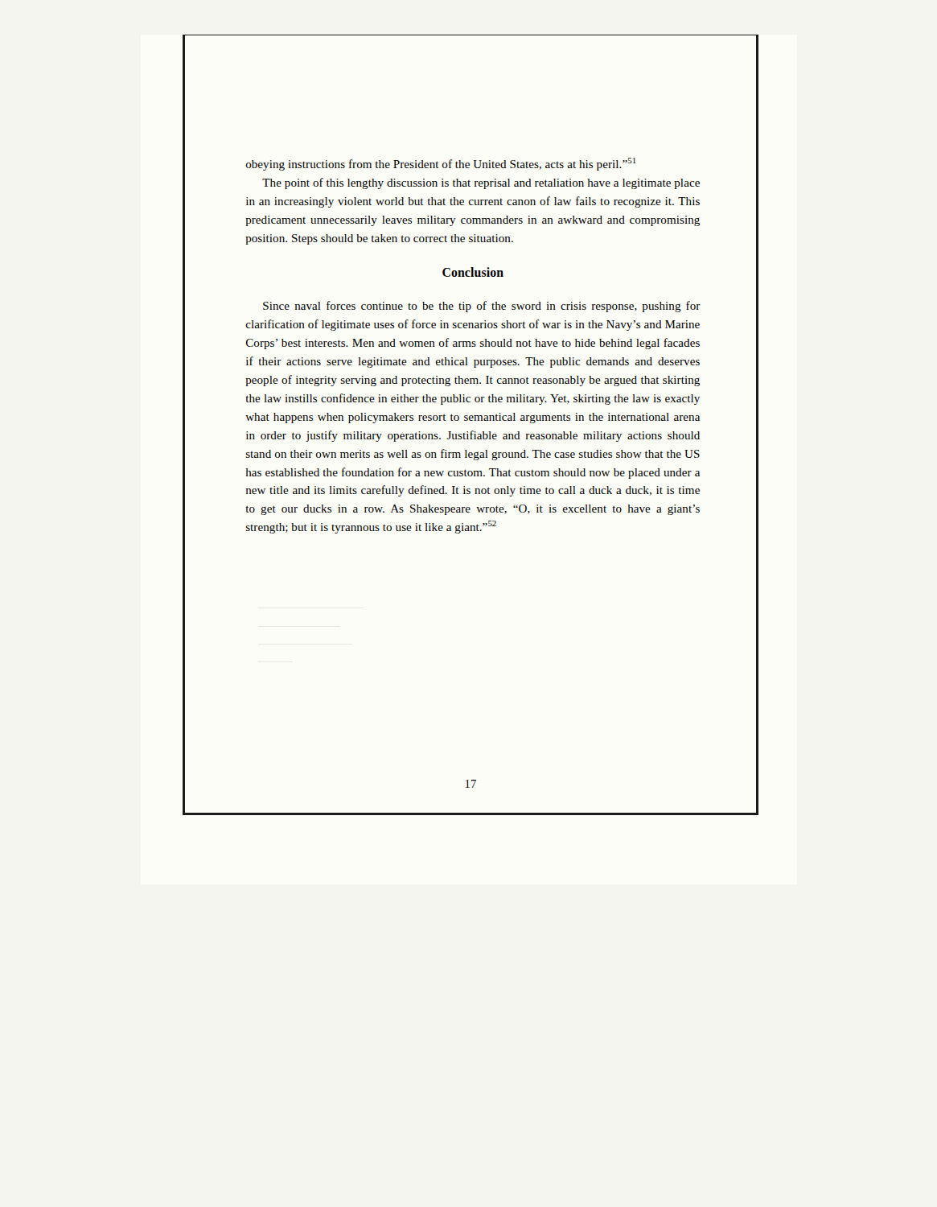obeying instructions from the President of the United States, acts at his peril.”51
The point of this lengthy discussion is that reprisal and retaliation have a legitimate place in an increasingly violent world but that the current canon of law fails to recognize it. This predicament unnecessarily leaves military commanders in an awkward and compromising position. Steps should be taken to correct the situation.
Conclusion
Since naval forces continue to be the tip of the sword in crisis response, pushing for clarification of legitimate uses of force in scenarios short of war is in the Navy’s and Marine Corps’ best interests. Men and women of arms should not have to hide behind legal facades if their actions serve legitimate and ethical purposes. The public demands and deserves people of integrity serving and protecting them. It cannot reasonably be argued that skirting the law instills confidence in either the public or the military. Yet, skirting the law is exactly what happens when policymakers resort to semantical arguments in the international arena in order to justify military operations. Justifiable and reasonable military actions should stand on their own merits as well as on firm legal ground. The case studies show that the US has established the foundation for a new custom. That custom should now be placed under a new title and its limits carefully defined. It is not only time to call a duck a duck, it is time to get our ducks in a row. As Shakespeare wrote, “O, it is excellent to have a giant’s strength; but it is tyrannous to use it like a giant.”52
17